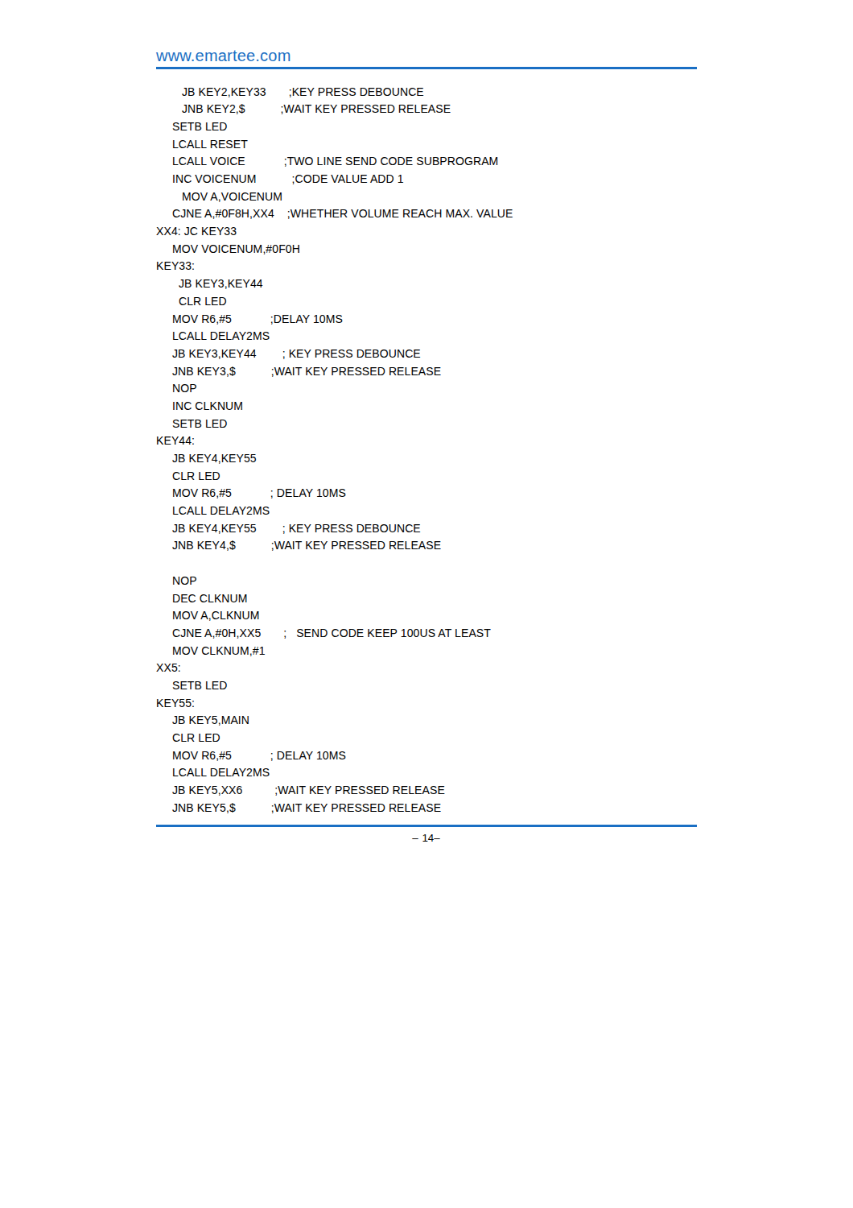www.emartee.com
        JB KEY2,KEY33       ;KEY PRESS DEBOUNCE
        JNB KEY2,$           ;WAIT KEY PRESSED RELEASE
     SETB LED
     LCALL RESET
     LCALL VOICE            ;TWO LINE SEND CODE SUBPROGRAM
     INC VOICENUM           ;CODE VALUE ADD 1
        MOV A,VOICENUM
     CJNE A,#0F8H,XX4    ;WHETHER VOLUME REACH MAX. VALUE
XX4: JC KEY33
     MOV VOICENUM,#0F0H
KEY33:
       JB KEY3,KEY44
       CLR LED
     MOV R6,#5            ;DELAY 10MS
     LCALL DELAY2MS
     JB KEY3,KEY44        ; KEY PRESS DEBOUNCE
     JNB KEY3,$           ;WAIT KEY PRESSED RELEASE
     NOP
     INC CLKNUM
     SETB LED
KEY44:
     JB KEY4,KEY55
     CLR LED
     MOV R6,#5            ; DELAY 10MS
     LCALL DELAY2MS
     JB KEY4,KEY55        ; KEY PRESS DEBOUNCE
     JNB KEY4,$           ;WAIT KEY PRESSED RELEASE

     NOP
     DEC CLKNUM
     MOV A,CLKNUM
     CJNE A,#0H,XX5       ;   SEND CODE KEEP 100US AT LEAST
     MOV CLKNUM,#1
XX5:
     SETB LED
KEY55:
     JB KEY5,MAIN
     CLR LED
     MOV R6,#5            ; DELAY 10MS
     LCALL DELAY2MS
     JB KEY5,XX6          ;WAIT KEY PRESSED RELEASE
     JNB KEY5,$           ;WAIT KEY PRESSED RELEASE
– 14–